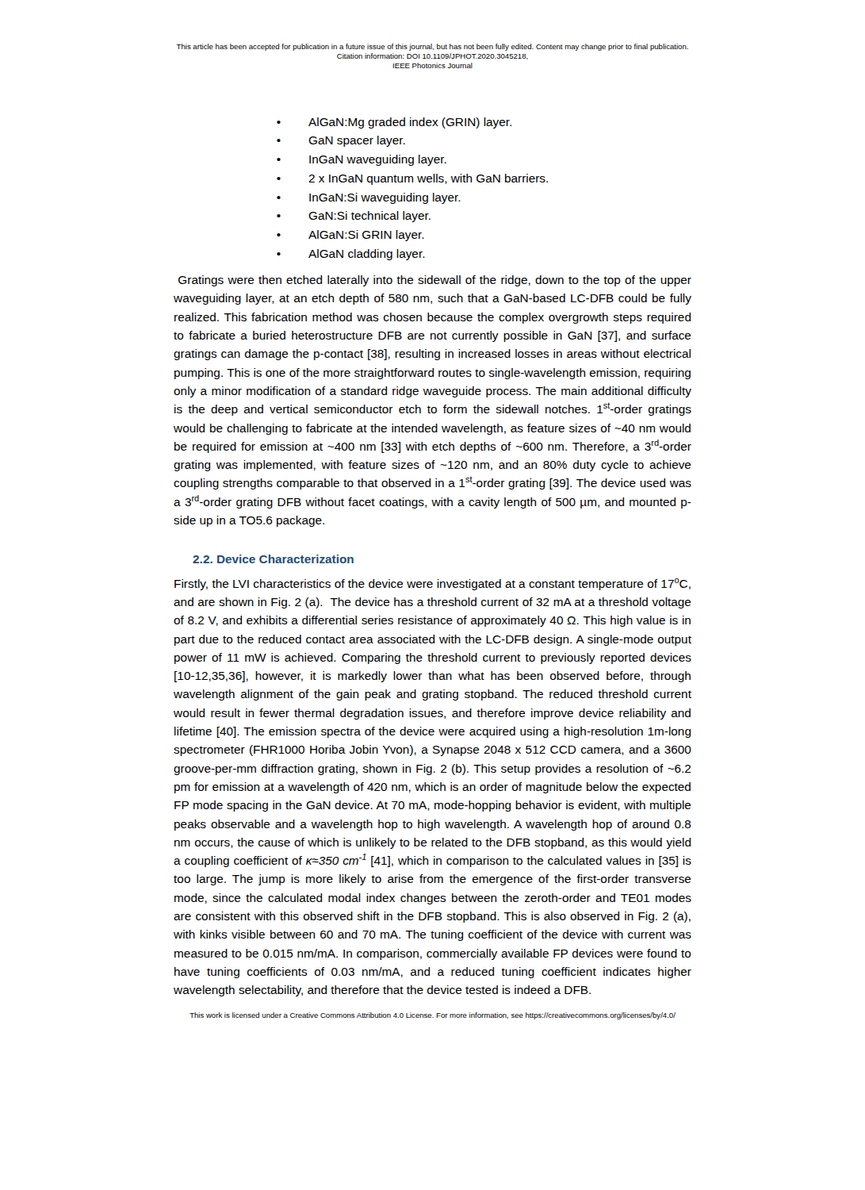This article has been accepted for publication in a future issue of this journal, but has not been fully edited. Content may change prior to final publication. Citation information: DOI 10.1109/JPHOT.2020.3045218, IEEE Photonics Journal
AlGaN:Mg graded index (GRIN) layer.
GaN spacer layer.
InGaN waveguiding layer.
2 x InGaN quantum wells, with GaN barriers.
InGaN:Si waveguiding layer.
GaN:Si technical layer.
AlGaN:Si GRIN layer.
AlGaN cladding layer.
Gratings were then etched laterally into the sidewall of the ridge, down to the top of the upper waveguiding layer, at an etch depth of 580 nm, such that a GaN-based LC-DFB could be fully realized. This fabrication method was chosen because the complex overgrowth steps required to fabricate a buried heterostructure DFB are not currently possible in GaN [37], and surface gratings can damage the p-contact [38], resulting in increased losses in areas without electrical pumping. This is one of the more straightforward routes to single-wavelength emission, requiring only a minor modification of a standard ridge waveguide process. The main additional difficulty is the deep and vertical semiconductor etch to form the sidewall notches. 1st-order gratings would be challenging to fabricate at the intended wavelength, as feature sizes of ~40 nm would be required for emission at ~400 nm [33] with etch depths of ~600 nm. Therefore, a 3rd-order grating was implemented, with feature sizes of ~120 nm, and an 80% duty cycle to achieve coupling strengths comparable to that observed in a 1st-order grating [39]. The device used was a 3rd-order grating DFB without facet coatings, with a cavity length of 500 µm, and mounted p-side up in a TO5.6 package.
2.2. Device Characterization
Firstly, the LVI characteristics of the device were investigated at a constant temperature of 17oC, and are shown in Fig. 2 (a). The device has a threshold current of 32 mA at a threshold voltage of 8.2 V, and exhibits a differential series resistance of approximately 40 Ω. This high value is in part due to the reduced contact area associated with the LC-DFB design. A single-mode output power of 11 mW is achieved. Comparing the threshold current to previously reported devices [10-12,35,36], however, it is markedly lower than what has been observed before, through wavelength alignment of the gain peak and grating stopband. The reduced threshold current would result in fewer thermal degradation issues, and therefore improve device reliability and lifetime [40]. The emission spectra of the device were acquired using a high-resolution 1m-long spectrometer (FHR1000 Horiba Jobin Yvon), a Synapse 2048 x 512 CCD camera, and a 3600 groove-per-mm diffraction grating, shown in Fig. 2 (b). This setup provides a resolution of ~6.2 pm for emission at a wavelength of 420 nm, which is an order of magnitude below the expected FP mode spacing in the GaN device. At 70 mA, mode-hopping behavior is evident, with multiple peaks observable and a wavelength hop to high wavelength. A wavelength hop of around 0.8 nm occurs, the cause of which is unlikely to be related to the DFB stopband, as this would yield a coupling coefficient of κ≈350 cm-1 [41], which in comparison to the calculated values in [35] is too large. The jump is more likely to arise from the emergence of the first-order transverse mode, since the calculated modal index changes between the zeroth-order and TE01 modes are consistent with this observed shift in the DFB stopband. This is also observed in Fig. 2 (a), with kinks visible between 60 and 70 mA. The tuning coefficient of the device with current was measured to be 0.015 nm/mA. In comparison, commercially available FP devices were found to have tuning coefficients of 0.03 nm/mA, and a reduced tuning coefficient indicates higher wavelength selectability, and therefore that the device tested is indeed a DFB.
This work is licensed under a Creative Commons Attribution 4.0 License. For more information, see https://creativecommons.org/licenses/by/4.0/